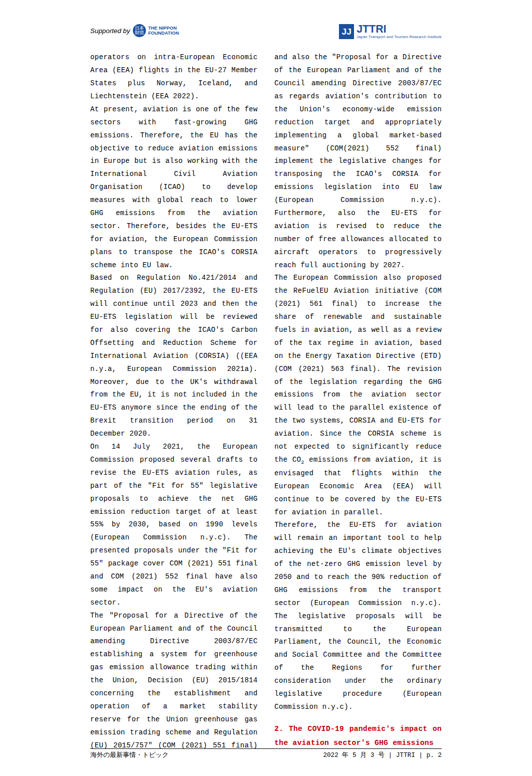Supported by
日本
財団
THE NIPPON FOUNDATION
JJ
JTTRI
Japan Transport and Tourism Research Institute
operators on intra-European Economic Area (EEA) flights in the EU-27 Member States plus Norway, Iceland, and Liechtenstein (EEA 2022).
At present, aviation is one of the few sectors with fast-growing GHG emissions. Therefore, the EU has the objective to reduce aviation emissions in Europe but is also working with the International Civil Aviation Organisation (ICAO) to develop measures with global reach to lower GHG emissions from the aviation sector. Therefore, besides the EU-ETS for aviation, the European Commission plans to transpose the ICAO's CORSIA scheme into EU law.
Based on Regulation No.421/2014 and Regulation (EU) 2017/2392, the EU-ETS will continue until 2023 and then the EU-ETS legislation will be reviewed for also covering the ICAO's Carbon Offsetting and Reduction Scheme for International Aviation (CORSIA) ((EEA n.y.a, European Commission 2021a). Moreover, due to the UK's withdrawal from the EU, it is not included in the EU-ETS anymore since the ending of the Brexit transition period on 31 December 2020.
On 14 July 2021, the European Commission proposed several drafts to revise the EU-ETS aviation rules, as part of the "Fit for 55" legislative proposals to achieve the net GHG emission reduction target of at least 55% by 2030, based on 1990 levels (European Commission n.y.c). The presented proposals under the "Fit for 55" package cover COM (2021) 551 final and COM (2021) 552 final have also some impact on the EU's aviation sector.
The "Proposal for a Directive of the European Parliament and of the Council amending Directive 2003/87/EC establishing a system for greenhouse gas emission allowance trading within the Union, Decision (EU) 2015/1814 concerning the establishment and operation of a market stability reserve for the Union greenhouse gas emission trading scheme and Regulation (EU) 2015/757" (COM (2021) 551 final) and also the "Proposal for a Directive of the European Parliament and of the Council amending Directive 2003/87/EC as regards aviation's contribution to the Union's economy-wide emission reduction target and appropriately implementing a global market-based measure" (COM(2021) 552 final) implement the legislative changes for transposing the ICAO's CORSIA for emissions legislation into EU law (European Commission n.y.c). Furthermore, also the EU-ETS for aviation is revised to reduce the number of free allowances allocated to aircraft operators to progressively reach full auctioning by 2027.
The European Commission also proposed the ReFuelEU Aviation initiative (COM (2021) 561 final) to increase the share of renewable and sustainable fuels in aviation, as well as a review of the tax regime in aviation, based on the Energy Taxation Directive (ETD) (COM (2021) 563 final). The revision of the legislation regarding the GHG emissions from the aviation sector will lead to the parallel existence of the two systems, CORSIA and EU-ETS for aviation. Since the CORSIA scheme is not expected to significantly reduce the CO2 emissions from aviation, it is envisaged that flights within the European Economic Area (EEA) will continue to be covered by the EU-ETS for aviation in parallel.
Therefore, the EU-ETS for aviation will remain an important tool to help achieving the EU's climate objectives of the net-zero GHG emission level by 2050 and to reach the 90% reduction of GHG emissions from the transport sector (European Commission n.y.c). The legislative proposals will be transmitted to the European Parliament, the Council, the Economic and Social Committee and the Committee of the Regions for further consideration under the ordinary legislative procedure (European Commission n.y.c).
2. The COVID-19 pandemic's impact on the aviation sector's GHG emissions
海外の最新事情・トピック 2022 年 5 月 3 号 | JTTRI | p. 2